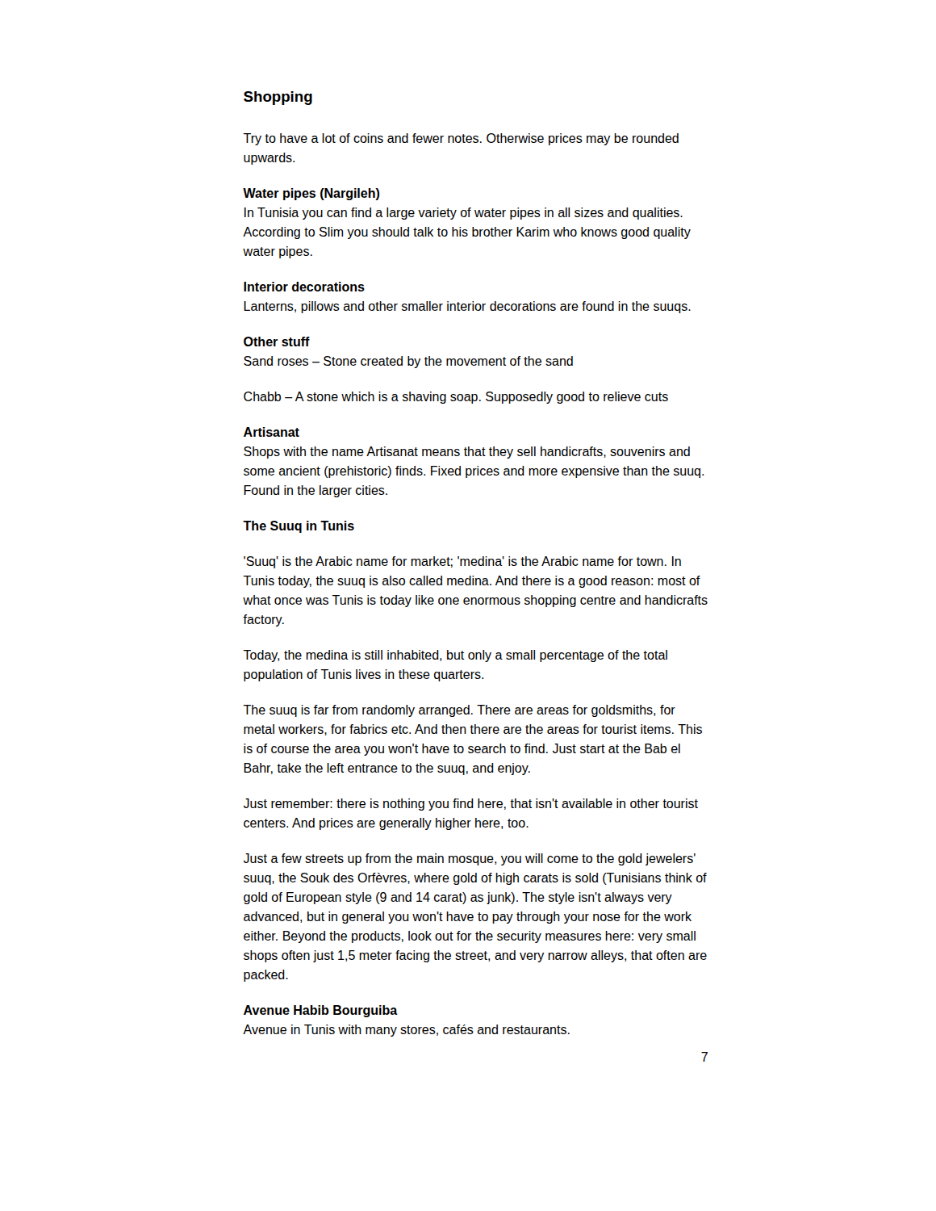Shopping
Try to have a lot of coins and fewer notes. Otherwise prices may be rounded upwards.
Water pipes (Nargileh)
In Tunisia you can find a large variety of water pipes in all sizes and qualities. According to Slim you should talk to his brother Karim who knows good quality water pipes.
Interior decorations
Lanterns, pillows and other smaller interior decorations are found in the suuqs.
Other stuff
Sand roses – Stone created by the movement of the sand
Chabb – A stone which is a shaving soap. Supposedly good to relieve cuts
Artisanat
Shops with the name Artisanat means that they sell handicrafts, souvenirs and some ancient (prehistoric) finds. Fixed prices and more expensive than the suuq. Found in the larger cities.
The Suuq in Tunis
'Suuq' is the Arabic name for market; 'medina' is the Arabic name for town. In Tunis today, the suuq is also called medina. And there is a good reason: most of what once was Tunis is today like one enormous shopping centre and handicrafts factory.
Today, the medina is still inhabited, but only a small percentage of the total population of Tunis lives in these quarters.
The suuq is far from randomly arranged. There are areas for goldsmiths, for metal workers, for fabrics etc. And then there are the areas for tourist items. This is of course the area you won't have to search to find. Just start at the Bab el Bahr, take the left entrance to the suuq, and enjoy.
Just remember: there is nothing you find here, that isn't available in other tourist centers. And prices are generally higher here, too.
Just a few streets up from the main mosque, you will come to the gold jewelers' suuq, the Souk des Orfèvres, where gold of high carats is sold (Tunisians think of gold of European style (9 and 14 carat) as junk). The style isn't always very advanced, but in general you won't have to pay through your nose for the work either. Beyond the products, look out for the security measures here: very small shops often just 1,5 meter facing the street, and very narrow alleys, that often are packed.
Avenue Habib Bourguiba
Avenue in Tunis with many stores, cafés and restaurants.
7